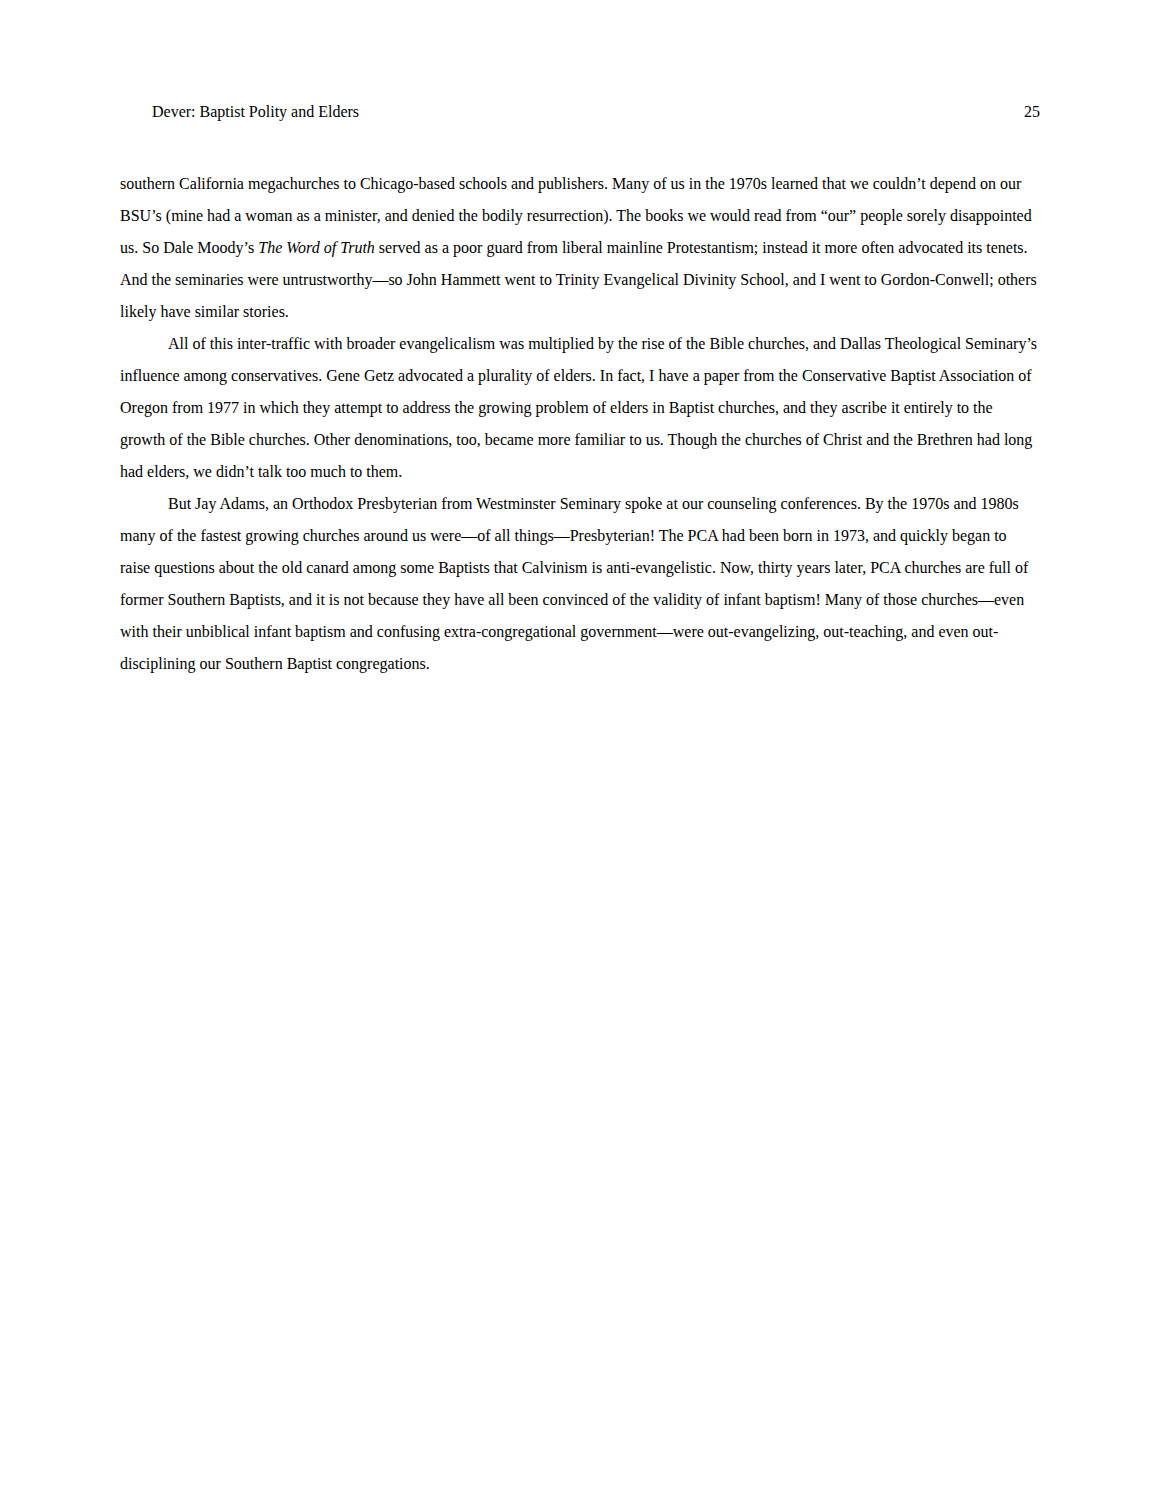Dever: Baptist Polity and Elders 25
southern California megachurches to Chicago-based schools and publishers. Many of us in the 1970s learned that we couldn’t depend on our BSU’s (mine had a woman as a minister, and denied the bodily resurrection). The books we would read from “our” people sorely disappointed us. So Dale Moody’s The Word of Truth served as a poor guard from liberal mainline Protestantism; instead it more often advocated its tenets. And the seminaries were untrustworthy—so John Hammett went to Trinity Evangelical Divinity School, and I went to Gordon-Conwell; others likely have similar stories.
All of this inter-traffic with broader evangelicalism was multiplied by the rise of the Bible churches, and Dallas Theological Seminary’s influence among conservatives. Gene Getz advocated a plurality of elders. In fact, I have a paper from the Conservative Baptist Association of Oregon from 1977 in which they attempt to address the growing problem of elders in Baptist churches, and they ascribe it entirely to the growth of the Bible churches. Other denominations, too, became more familiar to us. Though the churches of Christ and the Brethren had long had elders, we didn’t talk too much to them.
But Jay Adams, an Orthodox Presbyterian from Westminster Seminary spoke at our counseling conferences. By the 1970s and 1980s many of the fastest growing churches around us were—of all things—Presbyterian! The PCA had been born in 1973, and quickly began to raise questions about the old canard among some Baptists that Calvinism is anti-evangelistic. Now, thirty years later, PCA churches are full of former Southern Baptists, and it is not because they have all been convinced of the validity of infant baptism! Many of those churches—even with their unbiblical infant baptism and confusing extra-congregational government—were out-evangelizing, out-teaching, and even out-disciplining our Southern Baptist congregations.